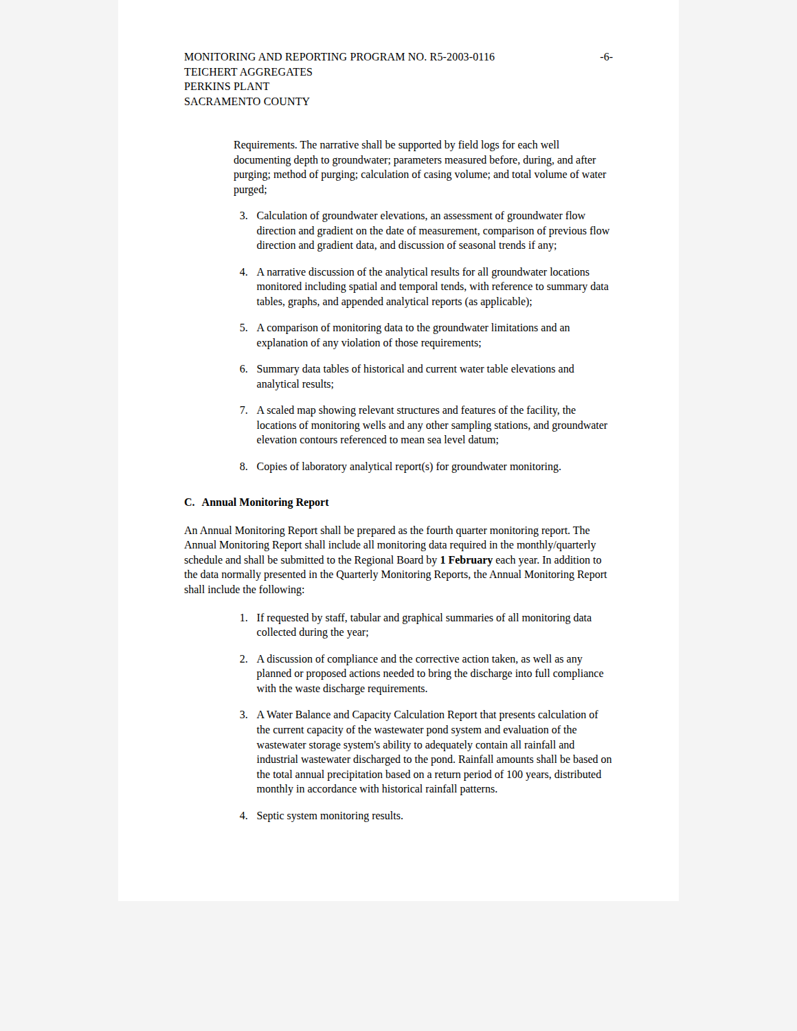Monitoring and Reporting Program No. R5-2003-0116 -6-
Teichert Aggregates
Perkins Plant
Sacramento County
Requirements. The narrative shall be supported by field logs for each well documenting depth to groundwater; parameters measured before, during, and after purging; method of purging; calculation of casing volume; and total volume of water purged;
Calculation of groundwater elevations, an assessment of groundwater flow direction and gradient on the date of measurement, comparison of previous flow direction and gradient data, and discussion of seasonal trends if any;
A narrative discussion of the analytical results for all groundwater locations monitored including spatial and temporal tends, with reference to summary data tables, graphs, and appended analytical reports (as applicable);
A comparison of monitoring data to the groundwater limitations and an explanation of any violation of those requirements;
Summary data tables of historical and current water table elevations and analytical results;
A scaled map showing relevant structures and features of the facility, the locations of monitoring wells and any other sampling stations, and groundwater elevation contours referenced to mean sea level datum;
Copies of laboratory analytical report(s) for groundwater monitoring.
C. Annual Monitoring Report
An Annual Monitoring Report shall be prepared as the fourth quarter monitoring report. The Annual Monitoring Report shall include all monitoring data required in the monthly/quarterly schedule and shall be submitted to the Regional Board by 1 February each year. In addition to the data normally presented in the Quarterly Monitoring Reports, the Annual Monitoring Report shall include the following:
If requested by staff, tabular and graphical summaries of all monitoring data collected during the year;
A discussion of compliance and the corrective action taken, as well as any planned or proposed actions needed to bring the discharge into full compliance with the waste discharge requirements.
A Water Balance and Capacity Calculation Report that presents calculation of the current capacity of the wastewater pond system and evaluation of the wastewater storage system's ability to adequately contain all rainfall and industrial wastewater discharged to the pond. Rainfall amounts shall be based on the total annual precipitation based on a return period of 100 years, distributed monthly in accordance with historical rainfall patterns.
Septic system monitoring results.